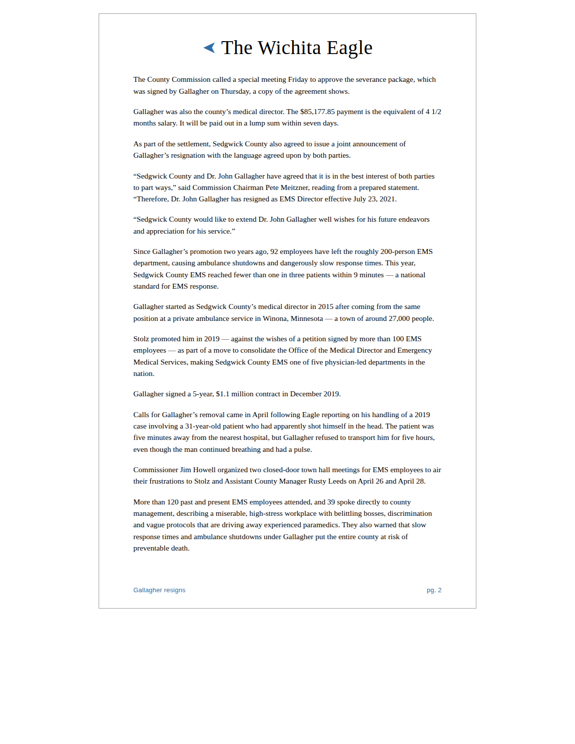➤The Wichita Eagle
The County Commission called a special meeting Friday to approve the severance package, which was signed by Gallagher on Thursday, a copy of the agreement shows.
Gallagher was also the county’s medical director. The $85,177.85 payment is the equivalent of 4 1/2 months salary. It will be paid out in a lump sum within seven days.
As part of the settlement, Sedgwick County also agreed to issue a joint announcement of Gallagher’s resignation with the language agreed upon by both parties.
“Sedgwick County and Dr. John Gallagher have agreed that it is in the best interest of both parties to part ways,” said Commission Chairman Pete Meitzner, reading from a prepared statement. “Therefore, Dr. John Gallagher has resigned as EMS Director effective July 23, 2021.
“Sedgwick County would like to extend Dr. John Gallagher well wishes for his future endeavors and appreciation for his service.”
Since Gallagher’s promotion two years ago, 92 employees have left the roughly 200-person EMS department, causing ambulance shutdowns and dangerously slow response times. This year, Sedgwick County EMS reached fewer than one in three patients within 9 minutes — a national standard for EMS response.
Gallagher started as Sedgwick County’s medical director in 2015 after coming from the same position at a private ambulance service in Winona, Minnesota — a town of around 27,000 people.
Stolz promoted him in 2019 — against the wishes of a petition signed by more than 100 EMS employees — as part of a move to consolidate the Office of the Medical Director and Emergency Medical Services, making Sedgwick County EMS one of five physician-led departments in the nation.
Gallagher signed a 5-year, $1.1 million contract in December 2019.
Calls for Gallagher’s removal came in April following Eagle reporting on his handling of a 2019 case involving a 31-year-old patient who had apparently shot himself in the head. The patient was five minutes away from the nearest hospital, but Gallagher refused to transport him for five hours, even though the man continued breathing and had a pulse.
Commissioner Jim Howell organized two closed-door town hall meetings for EMS employees to air their frustrations to Stolz and Assistant County Manager Rusty Leeds on April 26 and April 28.
More than 120 past and present EMS employees attended, and 39 spoke directly to county management, describing a miserable, high-stress workplace with belittling bosses, discrimination and vague protocols that are driving away experienced paramedics. They also warned that slow response times and ambulance shutdowns under Gallagher put the entire county at risk of preventable death.
Gallagher resigns pg. 2